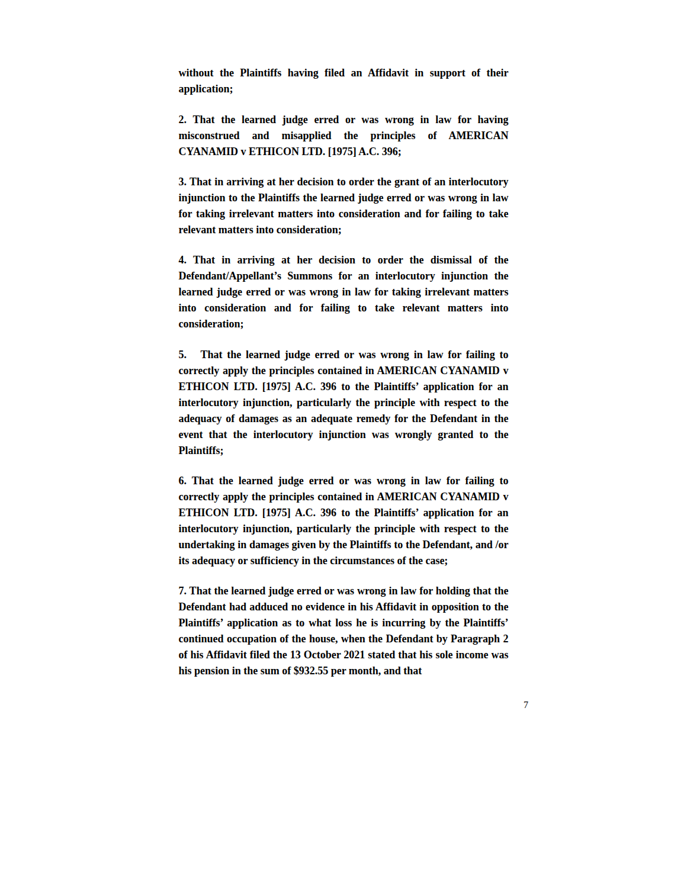without the Plaintiffs having filed an Affidavit in support of their application;
2. That the learned judge erred or was wrong in law for having misconstrued and misapplied the principles of AMERICAN CYANAMID v ETHICON LTD. [1975] A.C. 396;
3. That in arriving at her decision to order the grant of an interlocutory injunction to the Plaintiffs the learned judge erred or was wrong in law for taking irrelevant matters into consideration and for failing to take relevant matters into consideration;
4. That in arriving at her decision to order the dismissal of the Defendant/Appellant’s Summons for an interlocutory injunction the learned judge erred or was wrong in law for taking irrelevant matters into consideration and for failing to take relevant matters into consideration;
5. That the learned judge erred or was wrong in law for failing to correctly apply the principles contained in AMERICAN CYANAMID v ETHICON LTD. [1975] A.C. 396 to the Plaintiffs’ application for an interlocutory injunction, particularly the principle with respect to the adequacy of damages as an adequate remedy for the Defendant in the event that the interlocutory injunction was wrongly granted to the Plaintiffs;
6. That the learned judge erred or was wrong in law for failing to correctly apply the principles contained in AMERICAN CYANAMID v ETHICON LTD. [1975] A.C. 396 to the Plaintiffs’ application for an interlocutory injunction, particularly the principle with respect to the undertaking in damages given by the Plaintiffs to the Defendant, and /or its adequacy or sufficiency in the circumstances of the case;
7. That the learned judge erred or was wrong in law for holding that the Defendant had adduced no evidence in his Affidavit in opposition to the Plaintiffs’ application as to what loss he is incurring by the Plaintiffs’ continued occupation of the house, when the Defendant by Paragraph 2 of his Affidavit filed the 13 October 2021 stated that his sole income was his pension in the sum of $932.55 per month, and that
7